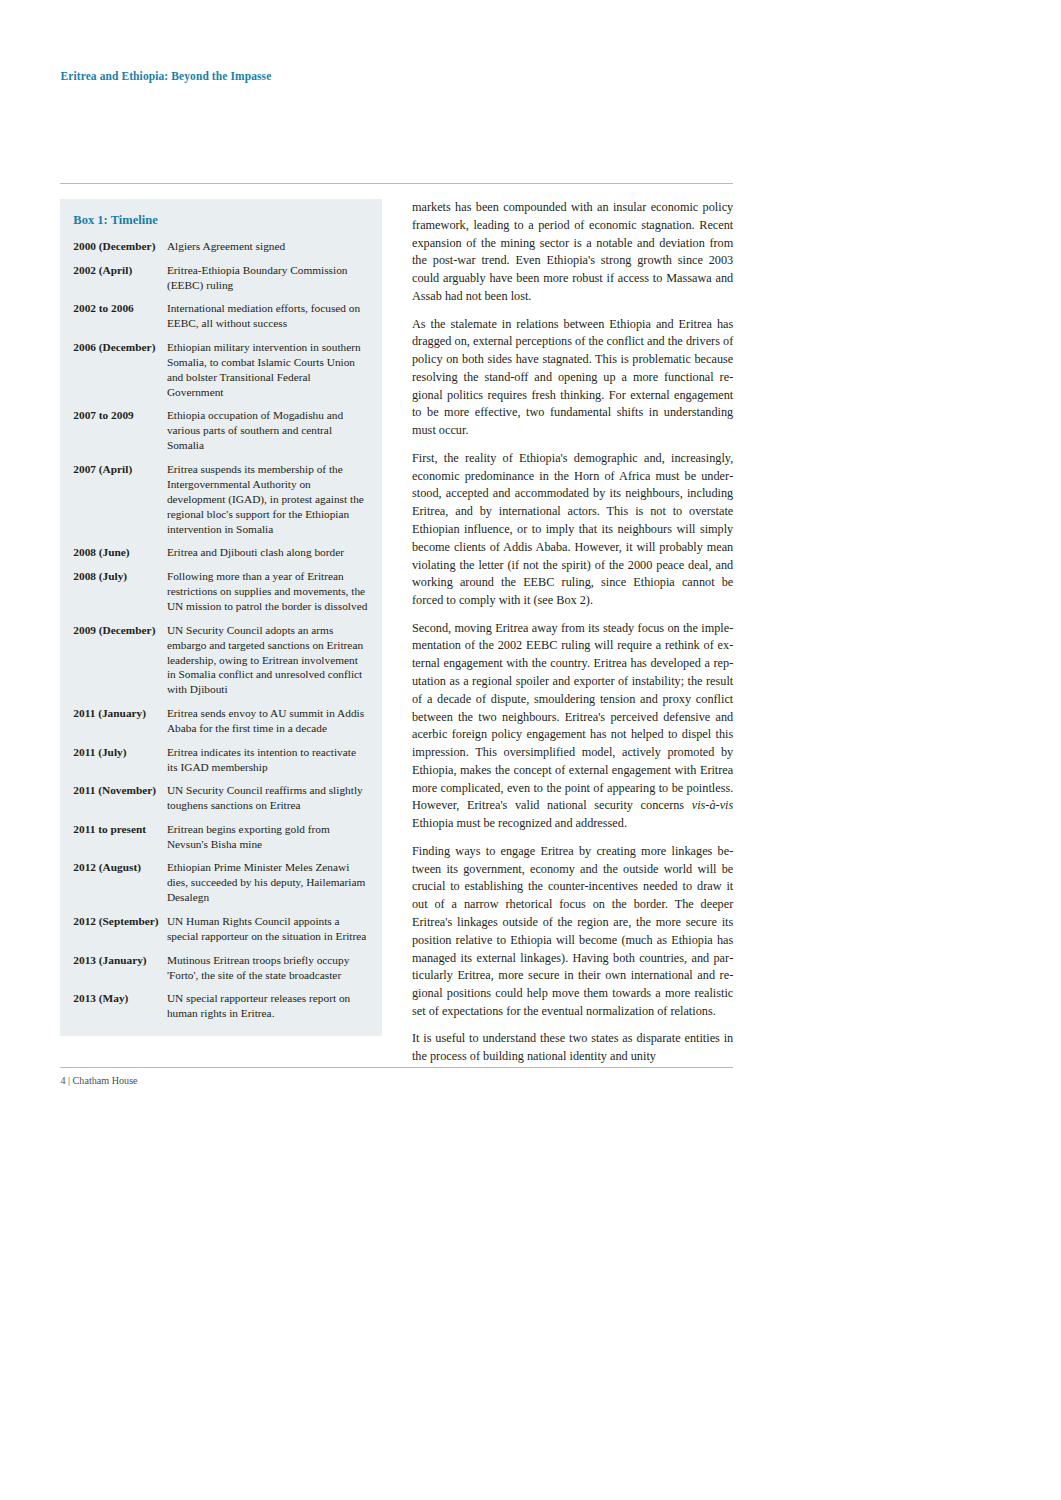Eritrea and Ethiopia: Beyond the Impasse
Box 1: Timeline
| 2000 (December) | Algiers Agreement signed |
| 2002 (April) | Eritrea-Ethiopia Boundary Commission (EEBC) ruling |
| 2002 to 2006 | International mediation efforts, focused on EEBC, all without success |
| 2006 (December) | Ethiopian military intervention in southern Somalia, to combat Islamic Courts Union and bolster Transitional Federal Government |
| 2007 to 2009 | Ethiopia occupation of Mogadishu and various parts of southern and central Somalia |
| 2007 (April) | Eritrea suspends its membership of the Intergovernmental Authority on development (IGAD), in protest against the regional bloc's support for the Ethiopian intervention in Somalia |
| 2008 (June) | Eritrea and Djibouti clash along border |
| 2008 (July) | Following more than a year of Eritrean restrictions on supplies and movements, the UN mission to patrol the border is dissolved |
| 2009 (December) | UN Security Council adopts an arms embargo and targeted sanctions on Eritrean leadership, owing to Eritrean involvement in Somalia conflict and unresolved conflict with Djibouti |
| 2011 (January) | Eritrea sends envoy to AU summit in Addis Ababa for the first time in a decade |
| 2011 (July) | Eritrea indicates its intention to reactivate its IGAD membership |
| 2011 (November) | UN Security Council reaffirms and slightly toughens sanctions on Eritrea |
| 2011 to present | Eritrean begins exporting gold from Nevsun's Bisha mine |
| 2012 (August) | Ethiopian Prime Minister Meles Zenawi dies, succeeded by his deputy, Hailemariam Desalegn |
| 2012 (September) | UN Human Rights Council appoints a special rapporteur on the situation in Eritrea |
| 2013 (January) | Mutinous Eritrean troops briefly occupy 'Forto', the site of the state broadcaster |
| 2013 (May) | UN special rapporteur releases report on human rights in Eritrea. |
markets has been compounded with an insular economic policy framework, leading to a period of economic stagnation. Recent expansion of the mining sector is a notable and deviation from the post-war trend. Even Ethiopia's strong growth since 2003 could arguably have been more robust if access to Massawa and Assab had not been lost.
As the stalemate in relations between Ethiopia and Eritrea has dragged on, external perceptions of the conflict and the drivers of policy on both sides have stagnated. This is problematic because resolving the stand-off and opening up a more functional regional politics requires fresh thinking. For external engagement to be more effective, two fundamental shifts in understanding must occur.
First, the reality of Ethiopia's demographic and, increasingly, economic predominance in the Horn of Africa must be understood, accepted and accommodated by its neighbours, including Eritrea, and by international actors. This is not to overstate Ethiopian influence, or to imply that its neighbours will simply become clients of Addis Ababa. However, it will probably mean violating the letter (if not the spirit) of the 2000 peace deal, and working around the EEBC ruling, since Ethiopia cannot be forced to comply with it (see Box 2).
Second, moving Eritrea away from its steady focus on the implementation of the 2002 EEBC ruling will require a rethink of external engagement with the country. Eritrea has developed a reputation as a regional spoiler and exporter of instability; the result of a decade of dispute, smouldering tension and proxy conflict between the two neighbours. Eritrea's perceived defensive and acerbic foreign policy engagement has not helped to dispel this impression. This oversimplified model, actively promoted by Ethiopia, makes the concept of external engagement with Eritrea more complicated, even to the point of appearing to be pointless. However, Eritrea's valid national security concerns vis-à-vis Ethiopia must be recognized and addressed.
Finding ways to engage Eritrea by creating more linkages between its government, economy and the outside world will be crucial to establishing the counter-incentives needed to draw it out of a narrow rhetorical focus on the border. The deeper Eritrea's linkages outside of the region are, the more secure its position relative to Ethiopia will become (much as Ethiopia has managed its external linkages). Having both countries, and particularly Eritrea, more secure in their own international and regional positions could help move them towards a more realistic set of expectations for the eventual normalization of relations.
It is useful to understand these two states as disparate entities in the process of building national identity and unity
4 | Chatham House